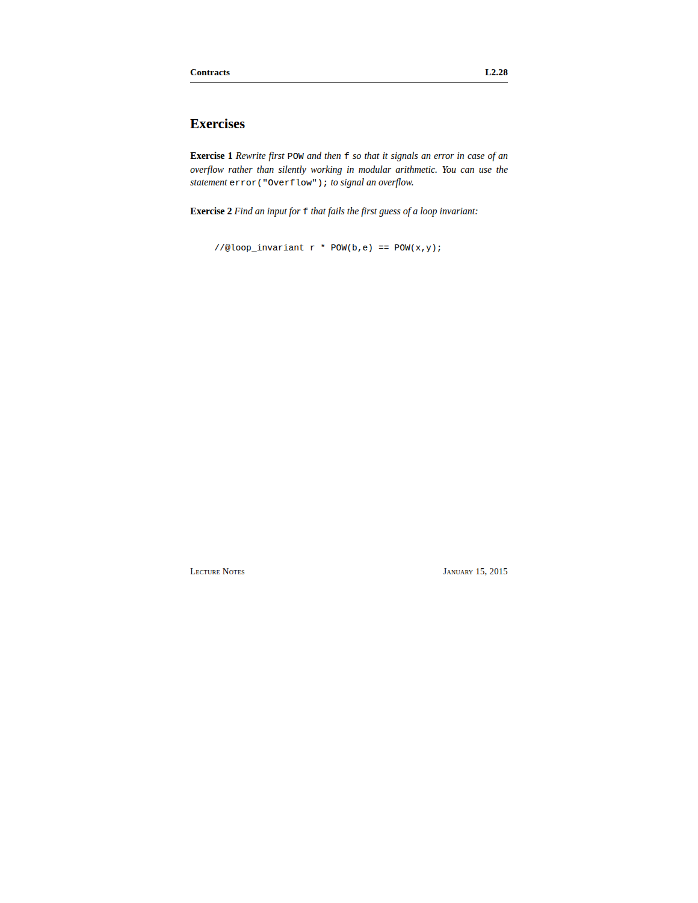Contracts
L2.28
Exercises
Exercise 1 Rewrite first POW and then f so that it signals an error in case of an overflow rather than silently working in modular arithmetic. You can use the statement error("Overflow"); to signal an overflow.
Exercise 2 Find an input for f that fails the first guess of a loop invariant:
//@loop_invariant r * POW(b,e) == POW(x,y);
Lecture Notes
January 15, 2015